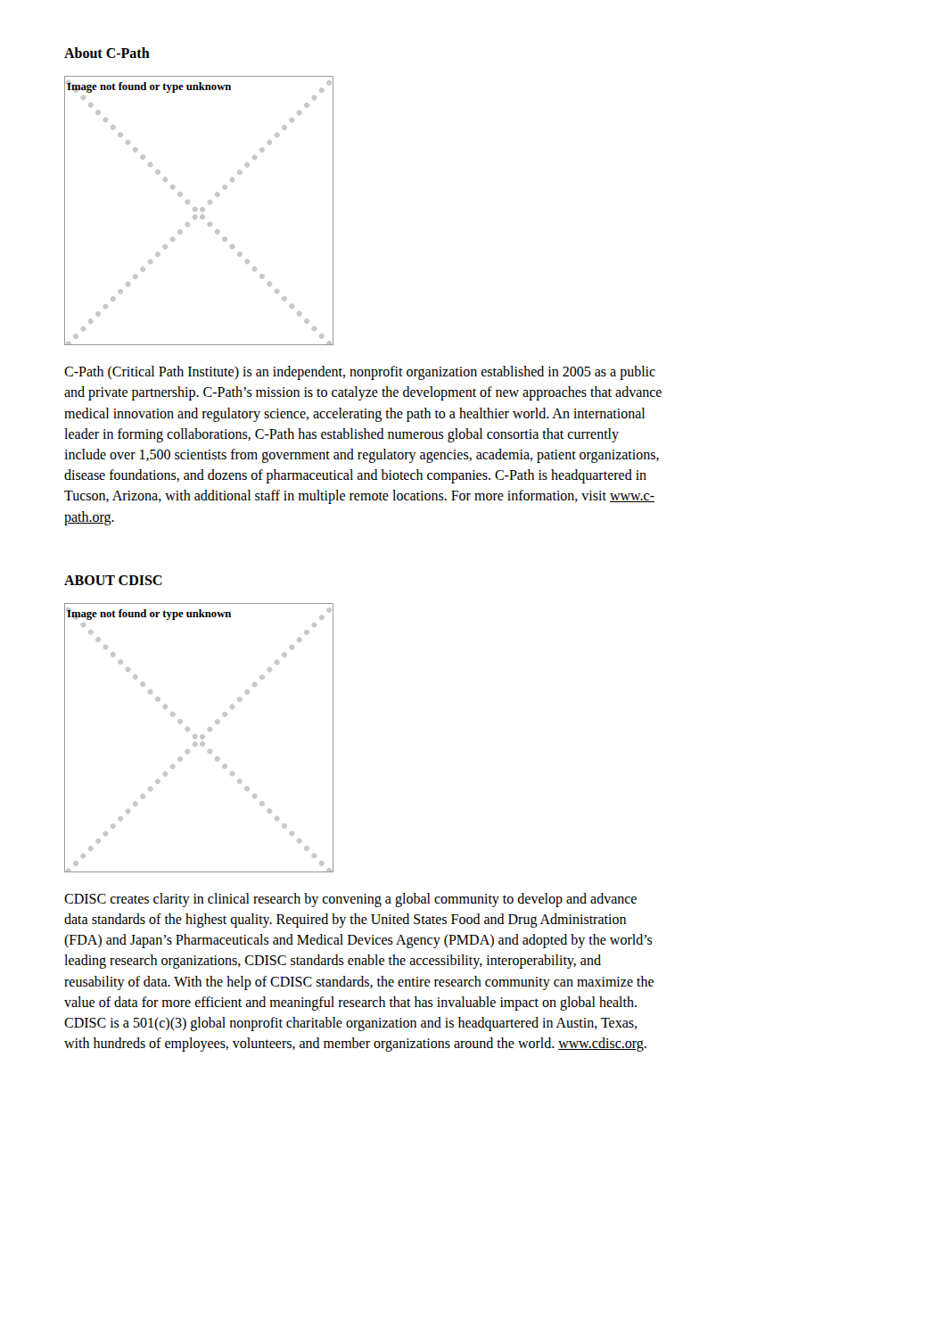About C-Path
Image not found or type unknown
C-Path (Critical Path Institute) is an independent, nonprofit organization established in 2005 as a public and private partnership. C-Path’s mission is to catalyze the development of new approaches that advance medical innovation and regulatory science, accelerating the path to a healthier world. An international leader in forming collaborations, C-Path has established numerous global consortia that currently include over 1,500 scientists from government and regulatory agencies, academia, patient organizations, disease foundations, and dozens of pharmaceutical and biotech companies. C-Path is headquartered in Tucson, Arizona, with additional staff in multiple remote locations. For more information, visit www.c-path.org.
ABOUT CDISC
Image not found or type unknown
CDISC creates clarity in clinical research by convening a global community to develop and advance data standards of the highest quality. Required by the United States Food and Drug Administration (FDA) and Japan’s Pharmaceuticals and Medical Devices Agency (PMDA) and adopted by the world’s leading research organizations, CDISC standards enable the accessibility, interoperability, and reusability of data. With the help of CDISC standards, the entire research community can maximize the value of data for more efficient and meaningful research that has invaluable impact on global health. CDISC is a 501(c)(3) global nonprofit charitable organization and is headquartered in Austin, Texas, with hundreds of employees, volunteers, and member organizations around the world. www.cdisc.org.